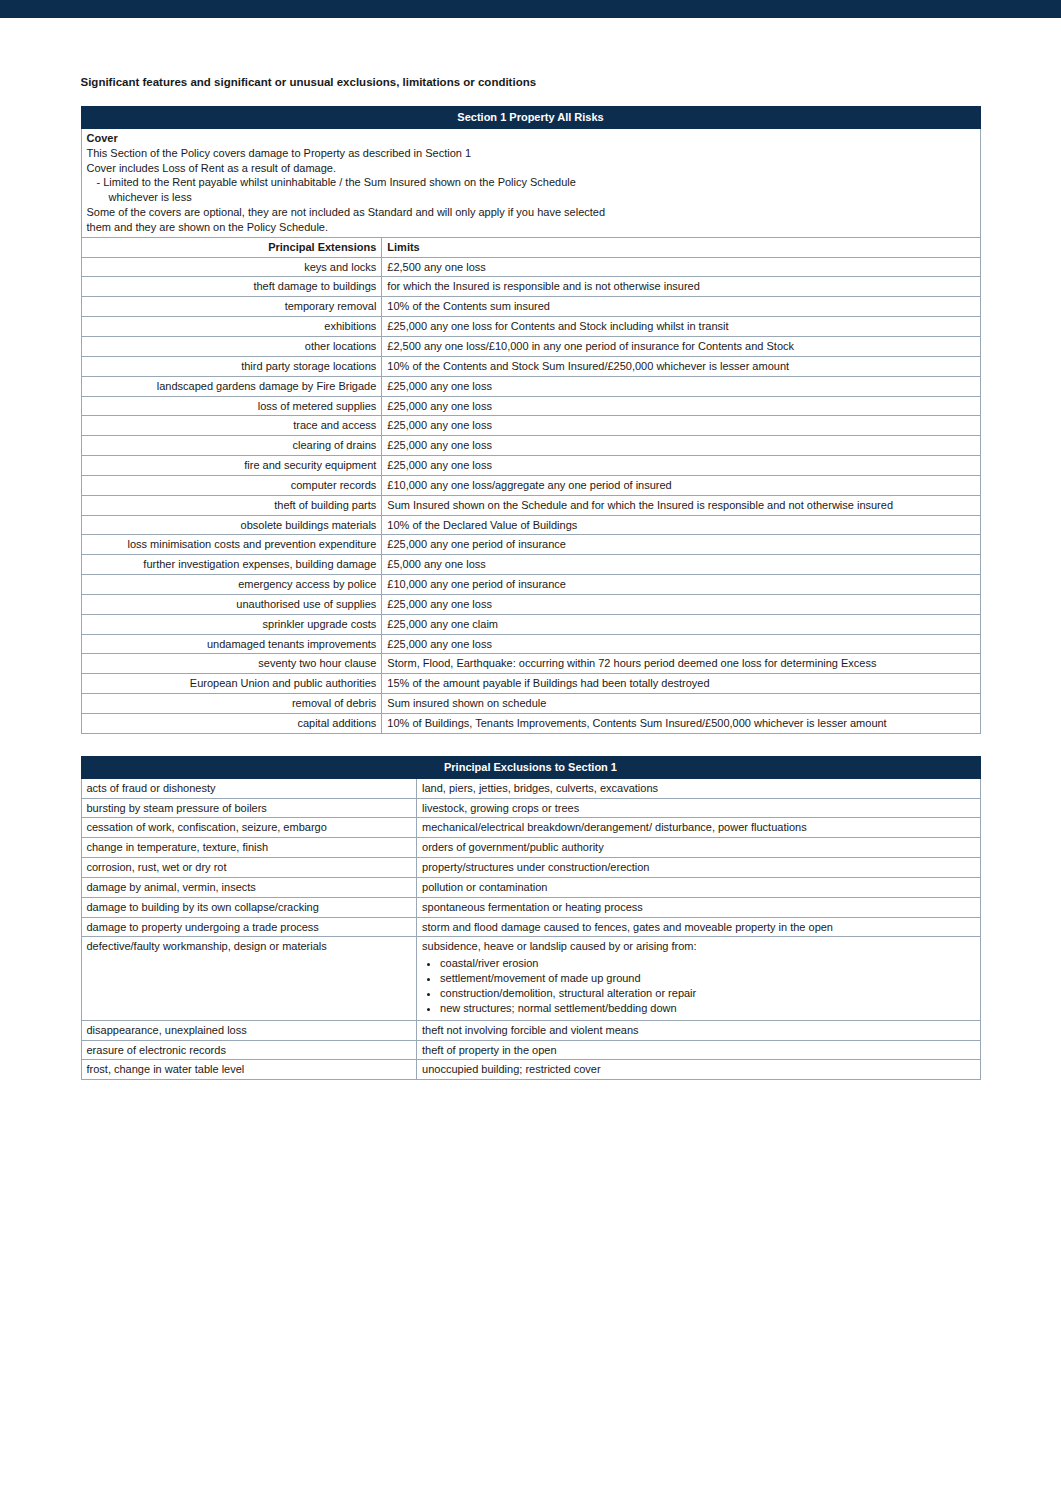Significant features and significant or unusual exclusions, limitations or conditions
| Section 1 Property All Risks |
| Cover This Section of the Policy covers damage to Property as described in Section 1 Cover includes Loss of Rent as a result of damage. - Limited to the Rent payable whilst uninhabitable / the Sum Insured shown on the Policy Schedule whichever is less Some of the covers are optional, they are not included as Standard and will only apply if you have selected them and they are shown on the Policy Schedule. |
| Principal Extensions | Limits |
| keys and locks | £2,500 any one loss |
| theft damage to buildings | for which the Insured is responsible and is not otherwise insured |
| temporary removal | 10% of the Contents sum insured |
| exhibitions | £25,000 any one loss for Contents and Stock including whilst in transit |
| other locations | £2,500 any one loss/£10,000 in any one period of insurance for Contents and Stock |
| third party storage locations | 10% of the Contents and Stock Sum Insured/£250,000 whichever is lesser amount |
| landscaped gardens damage by Fire Brigade | £25,000 any one loss |
| loss of metered supplies | £25,000 any one loss |
| trace and access | £25,000 any one loss |
| clearing of drains | £25,000 any one loss |
| fire and security equipment | £25,000 any one loss |
| computer records | £10,000 any one loss/aggregate any one period of insured |
| theft of building parts | Sum Insured shown on the Schedule and for which the Insured is responsible and not otherwise insured |
| obsolete buildings materials | 10% of the Declared Value of Buildings |
| loss minimisation costs and prevention expenditure | £25,000 any one period of insurance |
| further investigation expenses, building damage | £5,000 any one loss |
| emergency access by police | £10,000 any one period of insurance |
| unauthorised use of supplies | £25,000 any one loss |
| sprinkler upgrade costs | £25,000 any one claim |
| undamaged tenants improvements | £25,000 any one loss |
| seventy two hour clause | Storm, Flood, Earthquake: occurring within 72 hours period deemed one loss for determining Excess |
| European Union and public authorities | 15% of the amount payable if Buildings had been totally destroyed |
| removal of debris | Sum insured shown on schedule |
| capital additions | 10% of Buildings, Tenants Improvements, Contents Sum Insured/£500,000 whichever is lesser amount |
| Principal Exclusions to Section 1 |
| acts of fraud or dishonesty | land, piers, jetties, bridges, culverts, excavations |
| bursting by steam pressure of boilers | livestock, growing crops or trees |
| cessation of work, confiscation, seizure, embargo | mechanical/electrical breakdown/derangement/ disturbance, power fluctuations |
| change in temperature, texture, finish | orders of government/public authority |
| corrosion, rust, wet or dry rot | property/structures under construction/erection |
| damage by animal, vermin, insects | pollution or contamination |
| damage to building by its own collapse/cracking | spontaneous fermentation or heating process |
| damage to property undergoing a trade process | storm and flood damage caused to fences, gates and moveable property in the open |
| defective/faulty workmanship, design or materials | subsidence, heave or landslip caused by or arising from: coastal/river erosion settlement/movement of made up ground construction/demolition, structural alteration or repair new structures; normal settlement/bedding down |
| disappearance, unexplained loss | theft not involving forcible and violent means |
| erasure of electronic records | theft of property in the open |
| frost, change in water table level | unoccupied building; restricted cover |